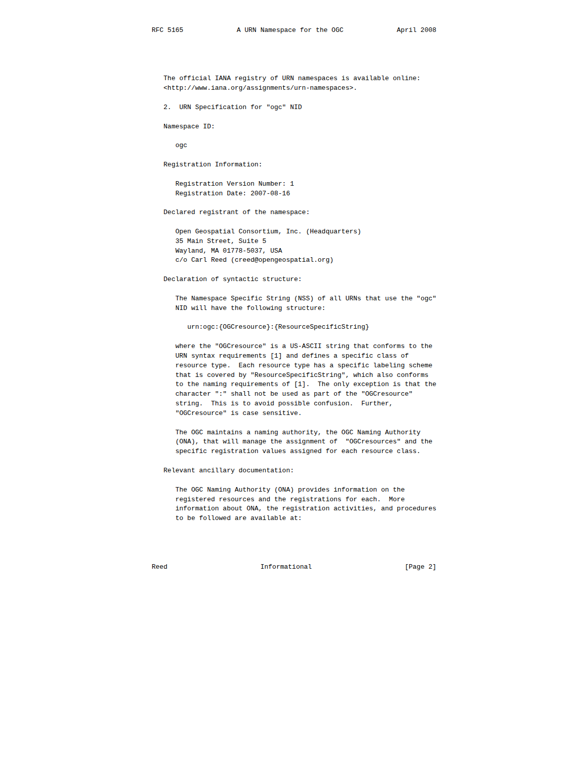RFC 5165 A URN Namespace for the OGC April 2008
   The official IANA registry of URN namespaces is available online:
   <http://www.iana.org/assignments/urn-namespaces>.

   2.  URN Specification for "ogc" NID

   Namespace ID:

      ogc

   Registration Information:

      Registration Version Number: 1
      Registration Date: 2007-08-16

   Declared registrant of the namespace:

      Open Geospatial Consortium, Inc. (Headquarters)
      35 Main Street, Suite 5
      Wayland, MA 01778-5037, USA
      c/o Carl Reed (creed@opengeospatial.org)

   Declaration of syntactic structure:

      The Namespace Specific String (NSS) of all URNs that use the "ogc"
      NID will have the following structure:

         urn:ogc:{OGCresource}:{ResourceSpecificString}

      where the "OGCresource" is a US-ASCII string that conforms to the
      URN syntax requirements [1] and defines a specific class of
      resource type.  Each resource type has a specific labeling scheme
      that is covered by "ResourceSpecificString", which also conforms
      to the naming requirements of [1].  The only exception is that the
      character ":" shall not be used as part of the "OGCresource"
      string.  This is to avoid possible confusion.  Further,
      "OGCresource" is case sensitive.

      The OGC maintains a naming authority, the OGC Naming Authority
      (ONA), that will manage the assignment of  "OGCresources" and the
      specific registration values assigned for each resource class.

   Relevant ancillary documentation:

      The OGC Naming Authority (ONA) provides information on the
      registered resources and the registrations for each.  More
      information about ONA, the registration activities, and procedures
      to be followed are available at:
Reed Informational [Page 2]